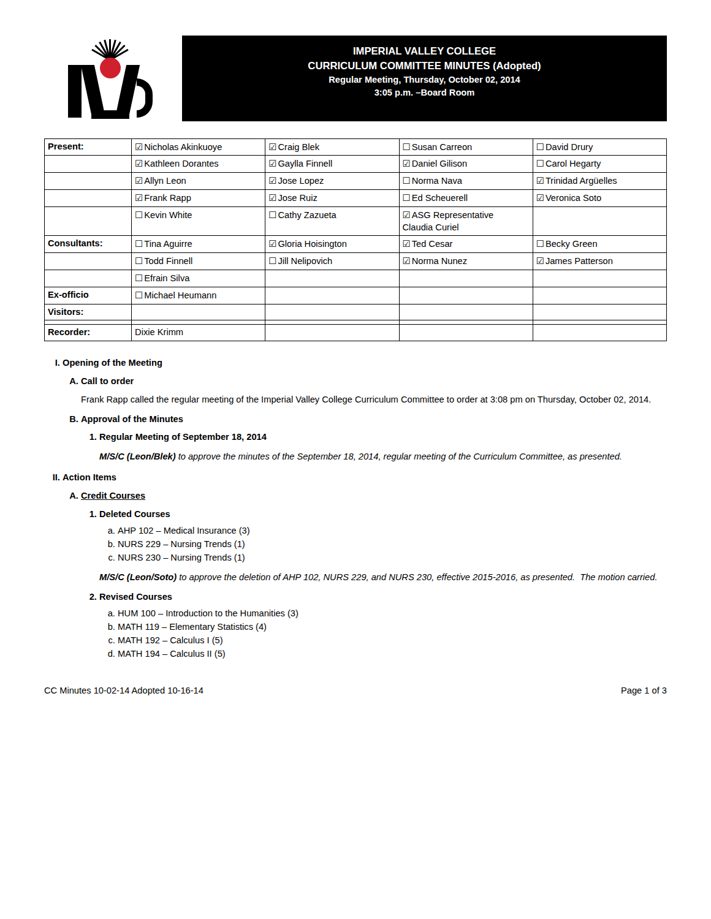IMPERIAL VALLEY COLLEGE
CURRICULUM COMMITTEE MINUTES (Adopted)
Regular Meeting, Thursday, October 02, 2014
3:05 p.m. –Board Room
| Present: | ☑ Nicholas Akinkuoye | ☑ Craig Blek | ☐ Susan Carreon | ☐ David Drury |
| | ☑ Kathleen Dorantes | ☑ Gaylla Finnell | ☑ Daniel Gilison | ☐ Carol Hegarty |
| | ☑ Allyn Leon | ☑ Jose Lopez | ☐ Norma Nava | ☑ Trinidad Argüelles |
| | ☑ Frank Rapp | ☑ Jose Ruiz | ☐ Ed Scheuerell | ☑ Veronica Soto |
| | ☐ Kevin White | ☐ Cathy Zazueta | ☑ ASG Representative Claudia Curiel | |
| Consultants: | ☐ Tina Aguirre | ☑ Gloria Hoisington | ☑ Ted Cesar | ☐ Becky Green |
| | ☐ Todd Finnell | ☐ Jill Nelipovich | ☑ Norma Nunez | ☑ James Patterson |
| | ☐ Efrain Silva | | | |
| Ex-officio | ☐ Michael Heumann | | | |
| Visitors: | | | | |
| Recorder: | Dixie Krimm | | | |
Opening of the Meeting
Call to order
Frank Rapp called the regular meeting of the Imperial Valley College Curriculum Committee to order at 3:08 pm on Thursday, October 02, 2014.
Approval of the Minutes
Regular Meeting of September 18, 2014
M/S/C (Leon/Blek) to approve the minutes of the September 18, 2014, regular meeting of the Curriculum Committee, as presented.
Action Items
Credit Courses
Deleted Courses
AHP 102 – Medical Insurance (3)
NURS 229 – Nursing Trends (1)
NURS 230 – Nursing Trends (1)
M/S/C (Leon/Soto) to approve the deletion of AHP 102, NURS 229, and NURS 230, effective 2015-2016, as presented. The motion carried.
Revised Courses
HUM 100 – Introduction to the Humanities (3)
MATH 119 – Elementary Statistics (4)
MATH 192 – Calculus I (5)
MATH 194 – Calculus II (5)
CC Minutes 10-02-14 Adopted 10-16-14
Page 1 of 3